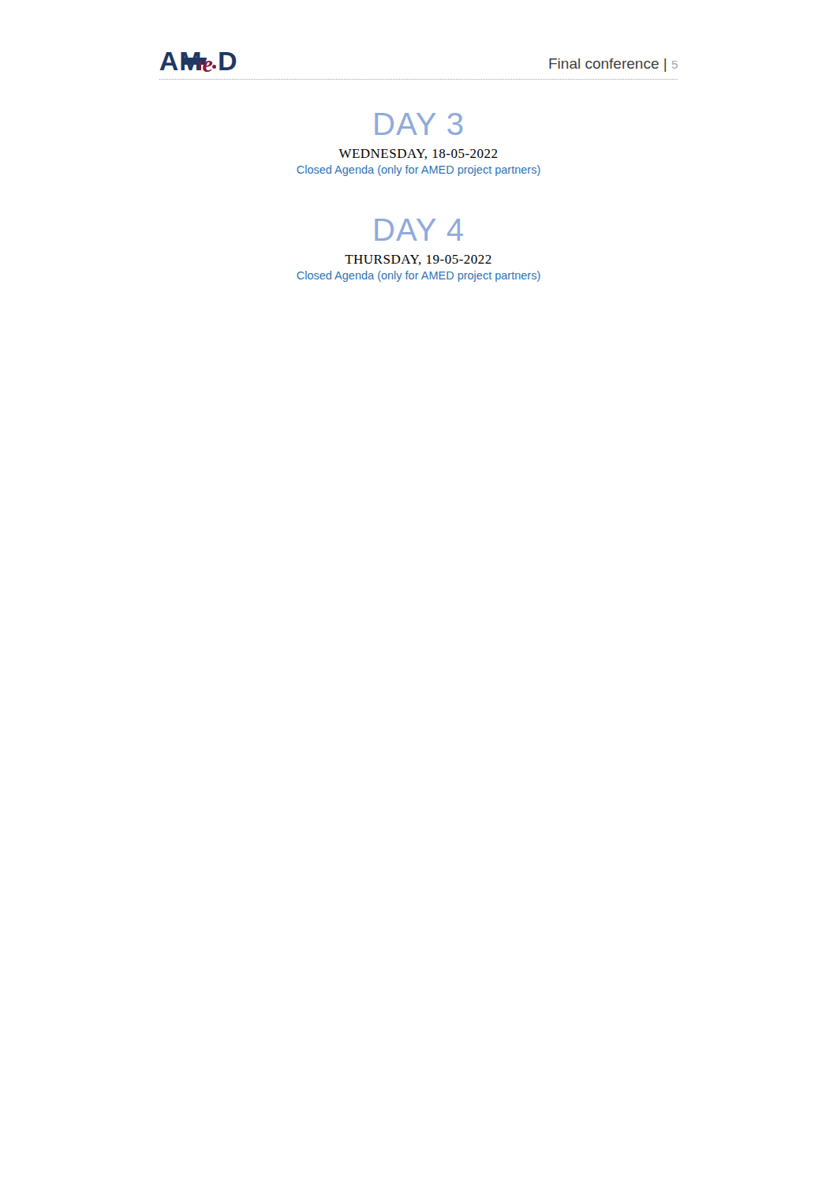AM e D
Final conference | 5
DAY 3
WEDNESDAY, 18-05-2022
Closed Agenda (only for AMED project partners)
DAY 4
THURSDAY, 19-05-2022
Closed Agenda (only for AMED project partners)